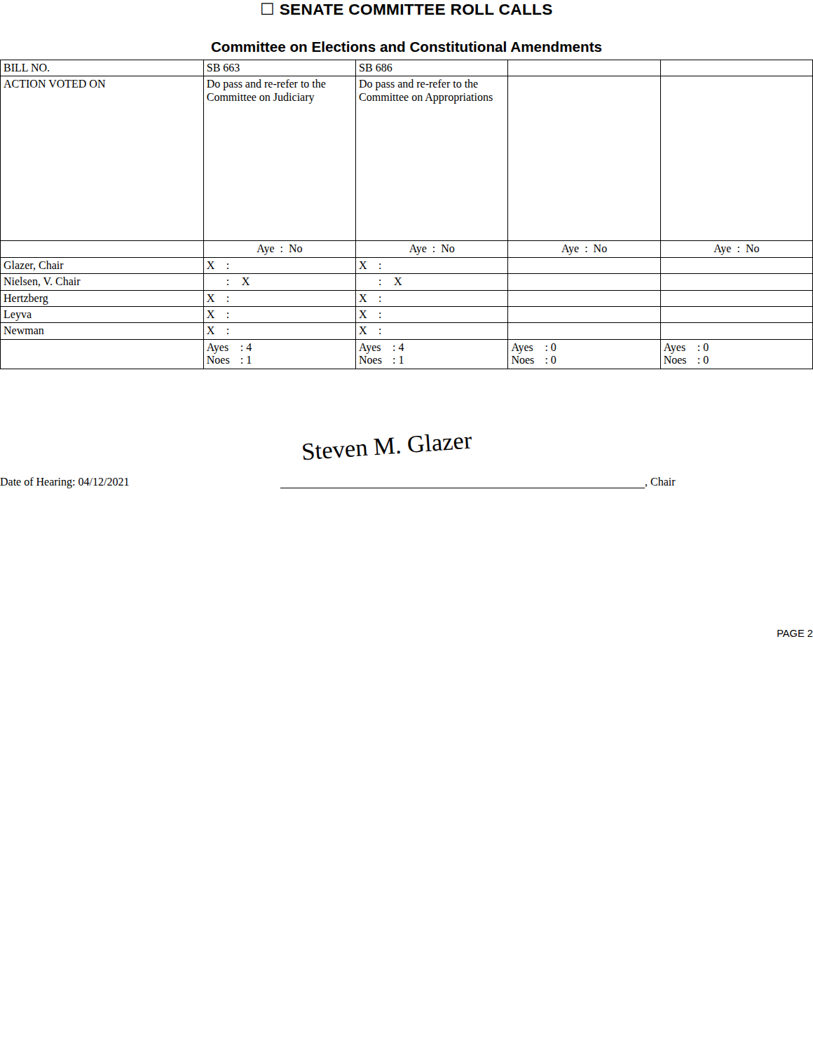☐SENATE COMMITTEE ROLL CALLS
Committee on Elections and Constitutional Amendments
| BILL NO. | SB 663 | SB 686 | | |
| ACTION VOTED ON | Do pass and re-refer to the Committee on Judiciary | Do pass and re-refer to the Committee on Appropriations | | |
| | Aye : No | Aye : No | Aye : No | Aye : No |
| Glazer, Chair | X : | X : | | |
| Nielsen, V. Chair | : X | : X | | |
| Hertzberg | X : | X : | | |
| Leyva | X : | X : | | |
| Newman | X : | X : | | |
| | Ayes : 4 Noes : 1 | Ayes : 4 Noes : 1 | Ayes : 0 Noes : 0 | Ayes : 0 Noes : 0 |
Steven M. Glazer
Date of Hearing: 04/12/2021
, Chair
PAGE 2